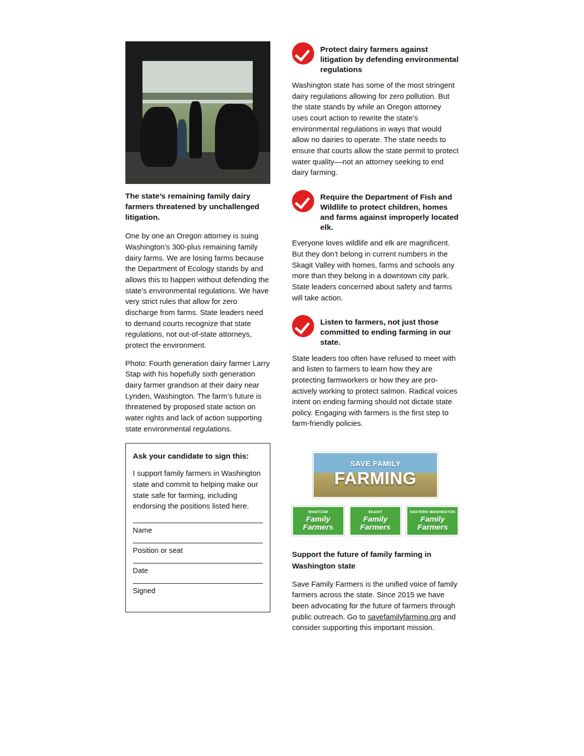The state’s remaining family dairy farmers threatened by unchallenged litigation.
One by one an Oregon attorney is suing Washington’s 300-plus remaining family dairy farms. We are losing farms because the Department of Ecology stands by and allows this to happen without defending the state’s environmental regulations. We have very strict rules that allow for zero discharge from farms. State leaders need to demand courts recognize that state regulations, not out-of-state attorneys, protect the environment.
Photo: Fourth generation dairy farmer Larry Stap with his hopefully sixth generation dairy farmer grandson at their dairy near Lynden, Washington. The farm’s future is threatened by proposed state action on water rights and lack of action supporting state environmental regulations.
Ask your candidate to sign this:
I support family farmers in Washington state and commit to helping make our state safe for farming, including endorsing the positions listed here.
Name
Position or seat
Date
Signed
Protect dairy farmers against litigation by defending environmental regulations
Washington state has some of the most stringent dairy regulations allowing for zero pollution. But the state stands by while an Oregon attorney uses court action to rewrite the state’s environmental regulations in ways that would allow no dairies to operate. The state needs to ensure that courts allow the state permit to protect water quality––not an attorney seeking to end dairy farming.
Require the Department of Fish and Wildlife to protect children, homes and farms against improperly located elk.
Everyone loves wildlife and elk are magnificent. But they don’t belong in current numbers in the Skagit Valley with homes, farms and schools any more than they belong in a downtown city park. State leaders concerned about safety and farms will take action.
Listen to farmers, not just those committed to ending farming in our state.
State leaders too often have refused to meet with and listen to farmers to learn how they are protecting farmworkers or how they are pro-actively working to protect salmon. Radical voices intent on ending farming should not dictate state policy. Engaging with farmers is the first step to farm-friendly policies.
Save Family
Farming
Whatcom
Family
Farmers
Skagit
Family
Farmers
Eastern Washington
Family
Farmers
Support the future of family farming in Washington state
Save Family Farmers is the unified voice of family farmers across the state. Since 2015 we have been advocating for the future of farmers through public outreach. Go to savefamilyfarming.org and consider supporting this important mission.